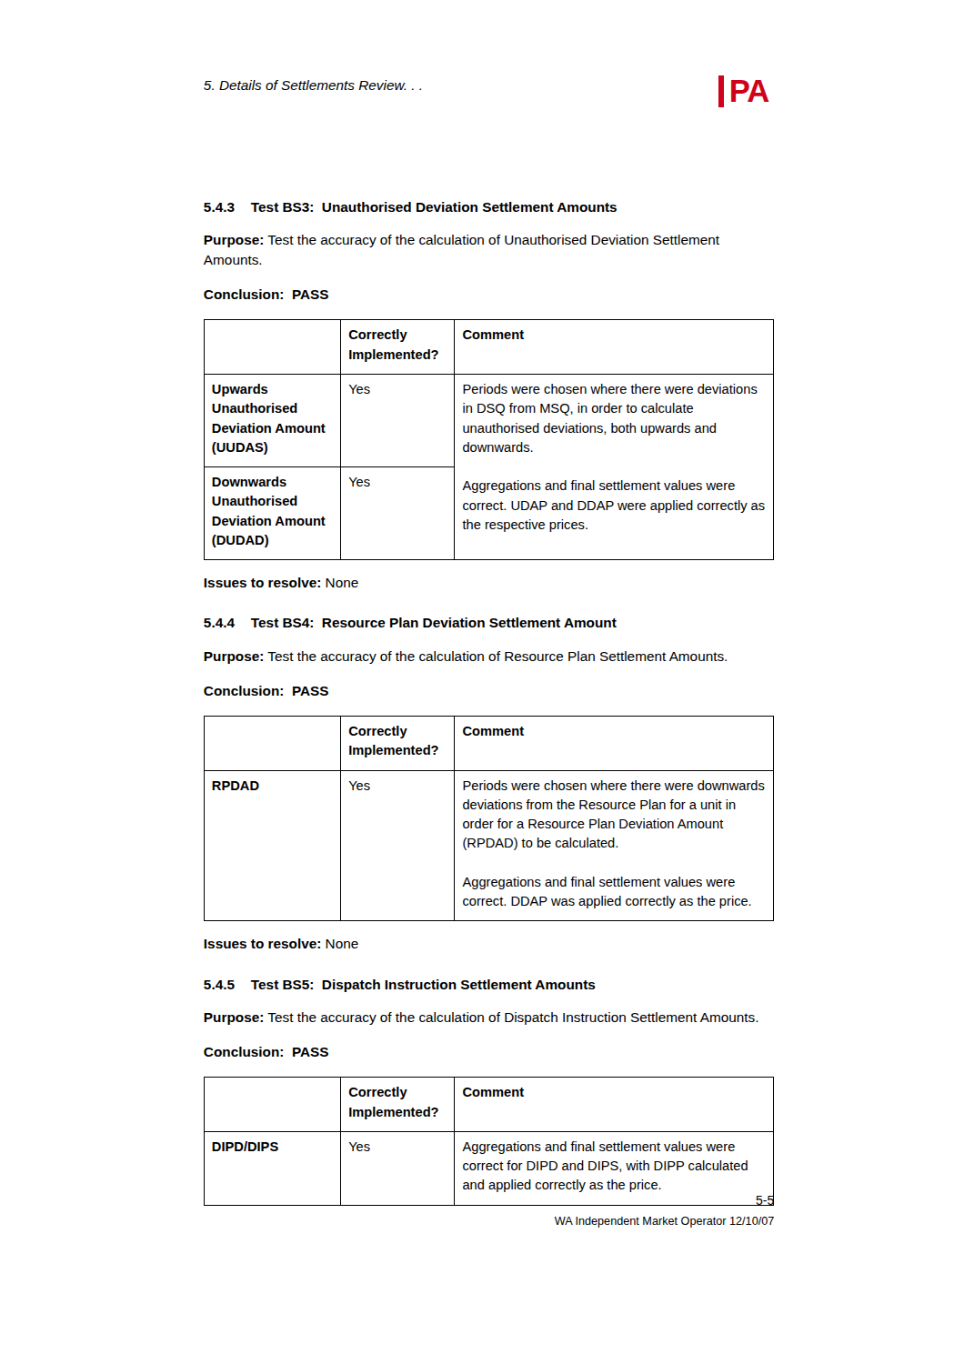5. Details of Settlements Review. . .
PA
5.4.3 Test BS3: Unauthorised Deviation Settlement Amounts
Purpose: Test the accuracy of the calculation of Unauthorised Deviation Settlement Amounts.
Conclusion: PASS
| | Correctly Implemented? | Comment |
| --- | --- | --- |
| Upwards Unauthorised Deviation Amount (UUDAS) | Yes | Periods were chosen where there were deviations in DSQ from MSQ, in order to calculate unauthorised deviations, both upwards and downwards. Aggregations and final settlement values were correct. UDAP and DDAP were applied correctly as the respective prices. |
| Downwards Unauthorised Deviation Amount (DUDAD) | Yes |
Issues to resolve: None
5.4.4 Test BS4: Resource Plan Deviation Settlement Amount
Purpose: Test the accuracy of the calculation of Resource Plan Settlement Amounts.
Conclusion: PASS
| | Correctly Implemented? | Comment |
| --- | --- | --- |
| RPDAD | Yes | Periods were chosen where there were downwards deviations from the Resource Plan for a unit in order for a Resource Plan Deviation Amount (RPDAD) to be calculated. Aggregations and final settlement values were correct. DDAP was applied correctly as the price. |
Issues to resolve: None
5.4.5 Test BS5: Dispatch Instruction Settlement Amounts
Purpose: Test the accuracy of the calculation of Dispatch Instruction Settlement Amounts.
Conclusion: PASS
| | Correctly Implemented? | Comment |
| --- | --- | --- |
| DIPD/DIPS | Yes | Aggregations and final settlement values were correct for DIPD and DIPS, with DIPP calculated and applied correctly as the price. |
5-5
WA Independent Market Operator 12/10/07